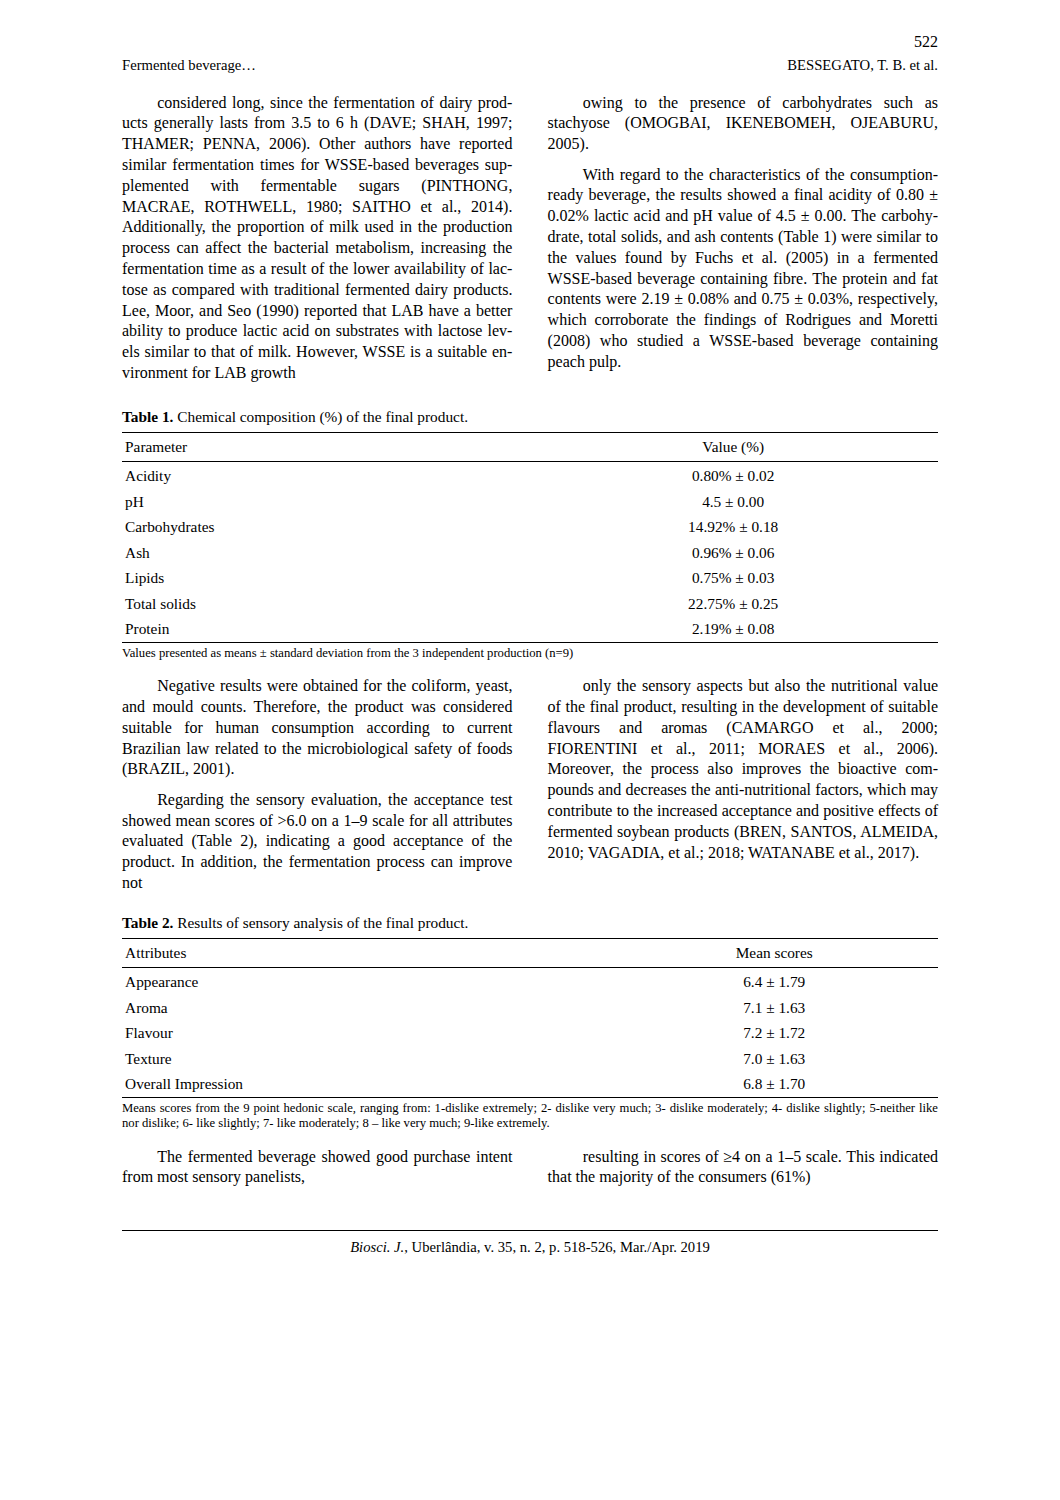522
Fermented beverage… BESSEGATO, T. B. et al.
considered long, since the fermentation of dairy products generally lasts from 3.5 to 6 h (DAVE; SHAH, 1997; THAMER; PENNA, 2006). Other authors have reported similar fermentation times for WSSE-based beverages supplemented with fermentable sugars (PINTHONG, MACRAE, ROTHWELL, 1980; SAITHO et al., 2014). Additionally, the proportion of milk used in the production process can affect the bacterial metabolism, increasing the fermentation time as a result of the lower availability of lactose as compared with traditional fermented dairy products. Lee, Moor, and Seo (1990) reported that LAB have a better ability to produce lactic acid on substrates with lactose levels similar to that of milk. However, WSSE is a suitable environment for LAB growth
owing to the presence of carbohydrates such as stachyose (OMOGBAI, IKENEBOMEH, OJEABURU, 2005).
With regard to the characteristics of the consumption-ready beverage, the results showed a final acidity of 0.80 ± 0.02% lactic acid and pH value of 4.5 ± 0.00. The carbohydrate, total solids, and ash contents (Table 1) were similar to the values found by Fuchs et al. (2005) in a fermented WSSE-based beverage containing fibre. The protein and fat contents were 2.19 ± 0.08% and 0.75 ± 0.03%, respectively, which corroborate the findings of Rodrigues and Moretti (2008) who studied a WSSE-based beverage containing peach pulp.
Table 1. Chemical composition (%) of the final product.
| Parameter | Value (%) |
| --- | --- |
| Acidity | 0.80% ± 0.02 |
| pH | 4.5 ± 0.00 |
| Carbohydrates | 14.92% ± 0.18 |
| Ash | 0.96% ± 0.06 |
| Lipids | 0.75% ± 0.03 |
| Total solids | 22.75% ± 0.25 |
| Protein | 2.19% ± 0.08 |
Values presented as means ± standard deviation from the 3 independent production (n=9)
Negative results were obtained for the coliform, yeast, and mould counts. Therefore, the product was considered suitable for human consumption according to current Brazilian law related to the microbiological safety of foods (BRAZIL, 2001).
Regarding the sensory evaluation, the acceptance test showed mean scores of >6.0 on a 1–9 scale for all attributes evaluated (Table 2), indicating a good acceptance of the product. In addition, the fermentation process can improve not
only the sensory aspects but also the nutritional value of the final product, resulting in the development of suitable flavours and aromas (CAMARGO et al., 2000; FIORENTINI et al., 2011; MORAES et al., 2006). Moreover, the process also improves the bioactive compounds and decreases the anti-nutritional factors, which may contribute to the increased acceptance and positive effects of fermented soybean products (BREN, SANTOS, ALMEIDA, 2010; VAGADIA, et al.; 2018; WATANABE et al., 2017).
Table 2. Results of sensory analysis of the final product.
| Attributes | Mean scores |
| --- | --- |
| Appearance | 6.4 ± 1.79 |
| Aroma | 7.1 ± 1.63 |
| Flavour | 7.2 ± 1.72 |
| Texture | 7.0 ± 1.63 |
| Overall Impression | 6.8 ± 1.70 |
Means scores from the 9 point hedonic scale, ranging from: 1-dislike extremely; 2- dislike very much; 3- dislike moderately; 4- dislike slightly; 5-neither like nor dislike; 6- like slightly; 7- like moderately; 8 – like very much; 9-like extremely.
The fermented beverage showed good purchase intent from most sensory panelists,
resulting in scores of ≥4 on a 1–5 scale. This indicated that the majority of the consumers (61%)
Biosci. J., Uberlândia, v. 35, n. 2, p. 518-526, Mar./Apr. 2019